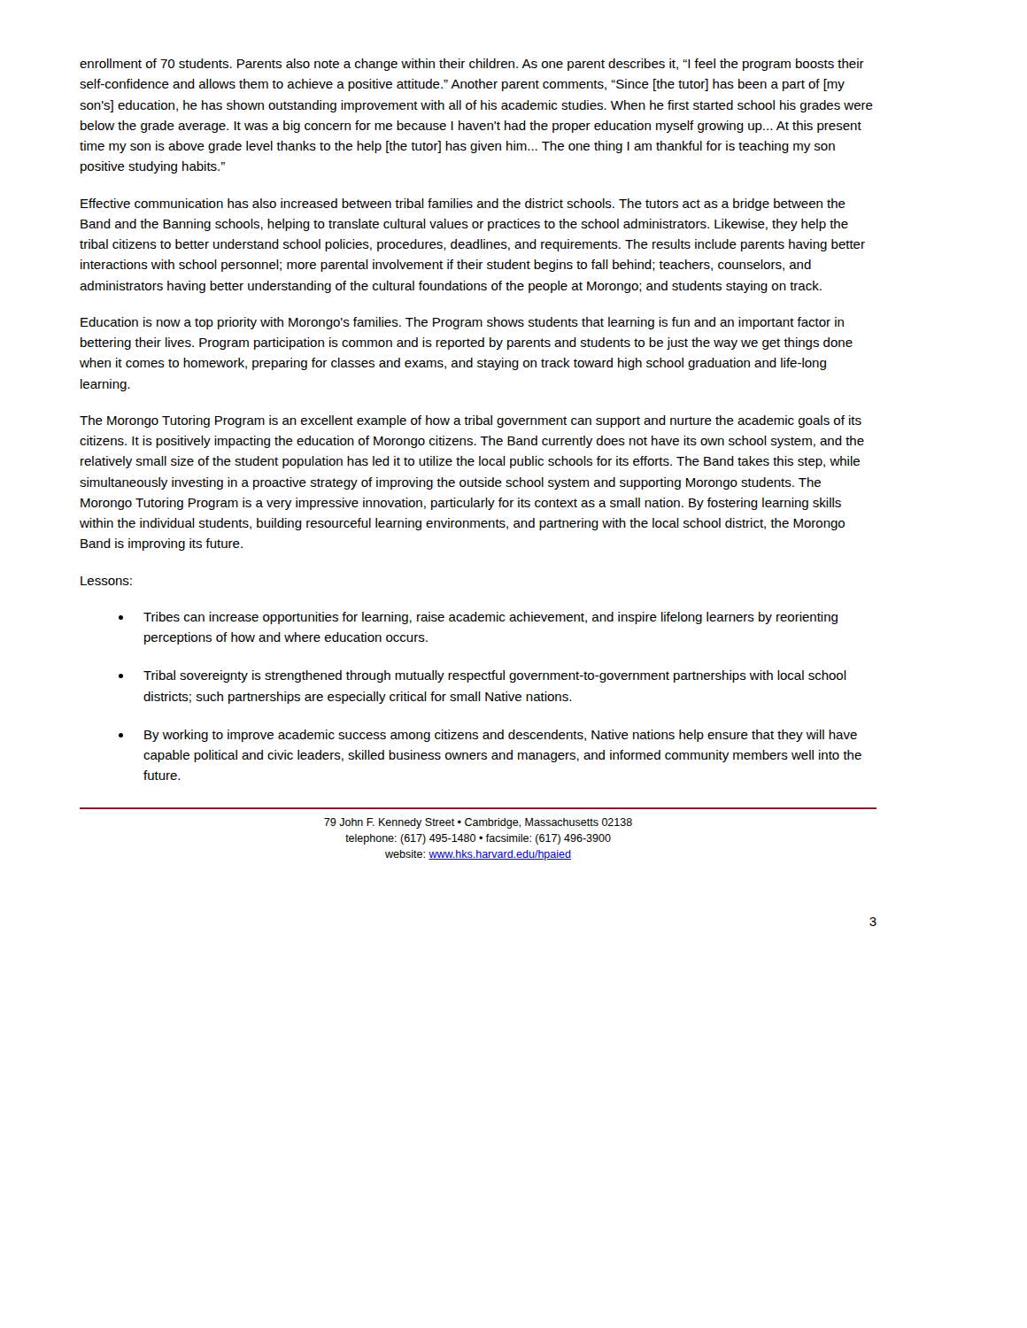enrollment of 70 students. Parents also note a change within their children. As one parent describes it, “I feel the program boosts their self-confidence and allows them to achieve a positive attitude.” Another parent comments, “Since [the tutor] has been a part of [my son's] education, he has shown outstanding improvement with all of his academic studies. When he first started school his grades were below the grade average. It was a big concern for me because I haven't had the proper education myself growing up... At this present time my son is above grade level thanks to the help [the tutor] has given him... The one thing I am thankful for is teaching my son positive studying habits.”
Effective communication has also increased between tribal families and the district schools. The tutors act as a bridge between the Band and the Banning schools, helping to translate cultural values or practices to the school administrators. Likewise, they help the tribal citizens to better understand school policies, procedures, deadlines, and requirements. The results include parents having better interactions with school personnel; more parental involvement if their student begins to fall behind; teachers, counselors, and administrators having better understanding of the cultural foundations of the people at Morongo; and students staying on track.
Education is now a top priority with Morongo's families. The Program shows students that learning is fun and an important factor in bettering their lives. Program participation is common and is reported by parents and students to be just the way we get things done when it comes to homework, preparing for classes and exams, and staying on track toward high school graduation and life-long learning.
The Morongo Tutoring Program is an excellent example of how a tribal government can support and nurture the academic goals of its citizens. It is positively impacting the education of Morongo citizens. The Band currently does not have its own school system, and the relatively small size of the student population has led it to utilize the local public schools for its efforts. The Band takes this step, while simultaneously investing in a proactive strategy of improving the outside school system and supporting Morongo students. The Morongo Tutoring Program is a very impressive innovation, particularly for its context as a small nation. By fostering learning skills within the individual students, building resourceful learning environments, and partnering with the local school district, the Morongo Band is improving its future.
Lessons:
Tribes can increase opportunities for learning, raise academic achievement, and inspire lifelong learners by reorienting perceptions of how and where education occurs.
Tribal sovereignty is strengthened through mutually respectful government-to-government partnerships with local school districts; such partnerships are especially critical for small Native nations.
By working to improve academic success among citizens and descendents, Native nations help ensure that they will have capable political and civic leaders, skilled business owners and managers, and informed community members well into the future.
79 John F. Kennedy Street • Cambridge, Massachusetts 02138
telephone: (617) 495-1480 • facsimile: (617) 496-3900
website: www.hks.harvard.edu/hpaied
3